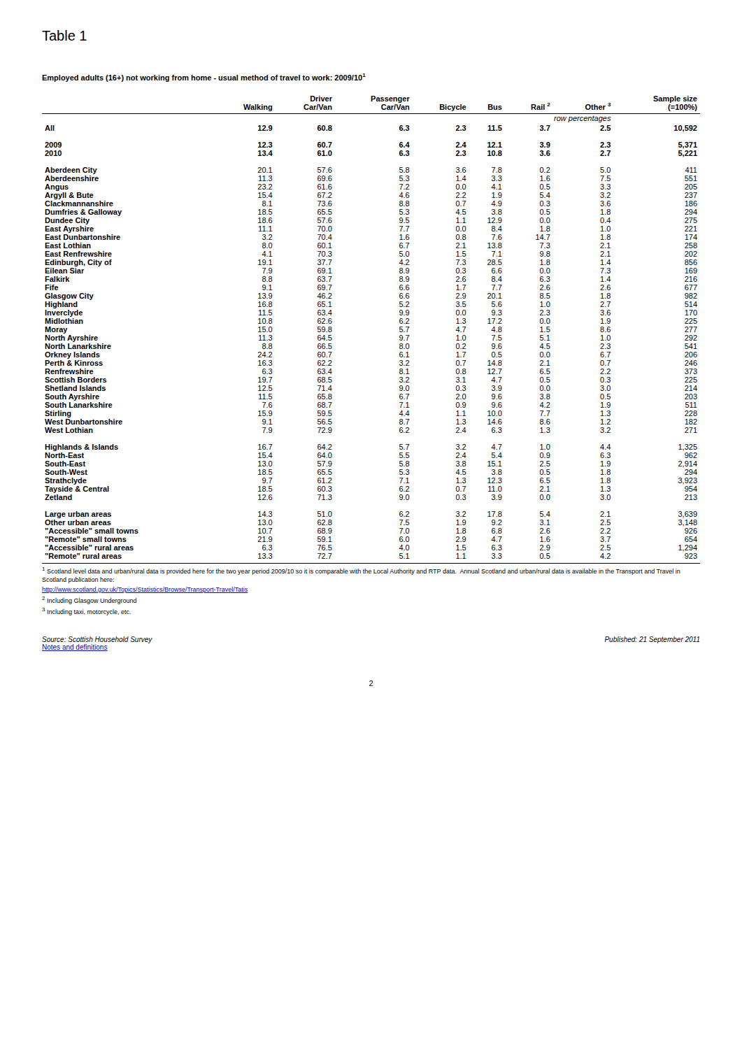Table 1
Employed adults (16+) not working from home - usual method of travel to work: 2009/101
| | Walking | Driver Car/Van | Passenger Car/Van | Bicycle | Bus | Rail 2 | Other 3 | Sample size (=100%) |
| --- | --- | --- | --- | --- | --- | --- | --- | --- |
| | | | | | | row percentages | |
| All | 12.9 | 60.8 | 6.3 | 2.3 | 11.5 | 3.7 | 2.5 | 10,592 |
| 2009 | 12.3 | 60.7 | 6.4 | 2.4 | 12.1 | 3.9 | 2.3 | 5,371 |
| 2010 | 13.4 | 61.0 | 6.3 | 2.3 | 10.8 | 3.6 | 2.7 | 5,221 |
| Aberdeen City | 20.1 | 57.6 | 5.8 | 3.6 | 7.8 | 0.2 | 5.0 | 411 |
| Aberdeenshire | 11.3 | 69.6 | 5.3 | 1.4 | 3.3 | 1.6 | 7.5 | 551 |
| Angus | 23.2 | 61.6 | 7.2 | 0.0 | 4.1 | 0.5 | 3.3 | 205 |
| Argyll & Bute | 15.4 | 67.2 | 4.6 | 2.2 | 1.9 | 5.4 | 3.2 | 237 |
| Clackmannanshire | 8.1 | 73.6 | 8.8 | 0.7 | 4.9 | 0.3 | 3.6 | 186 |
| Dumfries & Galloway | 18.5 | 65.5 | 5.3 | 4.5 | 3.8 | 0.5 | 1.8 | 294 |
| Dundee City | 18.6 | 57.6 | 9.5 | 1.1 | 12.9 | 0.0 | 0.4 | 275 |
| East Ayrshire | 11.1 | 70.0 | 7.7 | 0.0 | 8.4 | 1.8 | 1.0 | 221 |
| East Dunbartonshire | 3.2 | 70.4 | 1.6 | 0.8 | 7.6 | 14.7 | 1.8 | 174 |
| East Lothian | 8.0 | 60.1 | 6.7 | 2.1 | 13.8 | 7.3 | 2.1 | 258 |
| East Renfrewshire | 4.1 | 70.3 | 5.0 | 1.5 | 7.1 | 9.8 | 2.1 | 202 |
| Edinburgh, City of | 19.1 | 37.7 | 4.2 | 7.3 | 28.5 | 1.8 | 1.4 | 856 |
| Eilean Siar | 7.9 | 69.1 | 8.9 | 0.3 | 6.6 | 0.0 | 7.3 | 169 |
| Falkirk | 8.8 | 63.7 | 8.9 | 2.6 | 8.4 | 6.3 | 1.4 | 216 |
| Fife | 9.1 | 69.7 | 6.6 | 1.7 | 7.7 | 2.6 | 2.6 | 677 |
| Glasgow City | 13.9 | 46.2 | 6.6 | 2.9 | 20.1 | 8.5 | 1.8 | 982 |
| Highland | 16.8 | 65.1 | 5.2 | 3.5 | 5.6 | 1.0 | 2.7 | 514 |
| Inverclyde | 11.5 | 63.4 | 9.9 | 0.0 | 9.3 | 2.3 | 3.6 | 170 |
| Midlothian | 10.8 | 62.6 | 6.2 | 1.3 | 17.2 | 0.0 | 1.9 | 225 |
| Moray | 15.0 | 59.8 | 5.7 | 4.7 | 4.8 | 1.5 | 8.6 | 277 |
| North Ayrshire | 11.3 | 64.5 | 9.7 | 1.0 | 7.5 | 5.1 | 1.0 | 292 |
| North Lanarkshire | 8.8 | 66.5 | 8.0 | 0.2 | 9.6 | 4.5 | 2.3 | 541 |
| Orkney Islands | 24.2 | 60.7 | 6.1 | 1.7 | 0.5 | 0.0 | 6.7 | 206 |
| Perth & Kinross | 16.3 | 62.2 | 3.2 | 0.7 | 14.8 | 2.1 | 0.7 | 246 |
| Renfrewshire | 6.3 | 63.4 | 8.1 | 0.8 | 12.7 | 6.5 | 2.2 | 373 |
| Scottish Borders | 19.7 | 68.5 | 3.2 | 3.1 | 4.7 | 0.5 | 0.3 | 225 |
| Shetland Islands | 12.5 | 71.4 | 9.0 | 0.3 | 3.9 | 0.0 | 3.0 | 214 |
| South Ayrshire | 11.5 | 65.8 | 6.7 | 2.0 | 9.6 | 3.8 | 0.5 | 203 |
| South Lanarkshire | 7.6 | 68.7 | 7.1 | 0.9 | 9.6 | 4.2 | 1.9 | 511 |
| Stirling | 15.9 | 59.5 | 4.4 | 1.1 | 10.0 | 7.7 | 1.3 | 228 |
| West Dunbartonshire | 9.1 | 56.5 | 8.7 | 1.3 | 14.6 | 8.6 | 1.2 | 182 |
| West Lothian | 7.9 | 72.9 | 6.2 | 2.4 | 6.3 | 1.3 | 3.2 | 271 |
| Highlands & Islands | 16.7 | 64.2 | 5.7 | 3.2 | 4.7 | 1.0 | 4.4 | 1,325 |
| North-East | 15.4 | 64.0 | 5.5 | 2.4 | 5.4 | 0.9 | 6.3 | 962 |
| South-East | 13.0 | 57.9 | 5.8 | 3.8 | 15.1 | 2.5 | 1.9 | 2,914 |
| South-West | 18.5 | 65.5 | 5.3 | 4.5 | 3.8 | 0.5 | 1.8 | 294 |
| Strathclyde | 9.7 | 61.2 | 7.1 | 1.3 | 12.3 | 6.5 | 1.8 | 3,923 |
| Tayside & Central | 18.5 | 60.3 | 6.2 | 0.7 | 11.0 | 2.1 | 1.3 | 954 |
| Zetland | 12.6 | 71.3 | 9.0 | 0.3 | 3.9 | 0.0 | 3.0 | 213 |
| Large urban areas | 14.3 | 51.0 | 6.2 | 3.2 | 17.8 | 5.4 | 2.1 | 3,639 |
| Other urban areas | 13.0 | 62.8 | 7.5 | 1.9 | 9.2 | 3.1 | 2.5 | 3,148 |
| "Accessible" small towns | 10.7 | 68.9 | 7.0 | 1.8 | 6.8 | 2.6 | 2.2 | 926 |
| "Remote" small towns | 21.9 | 59.1 | 6.0 | 2.9 | 4.7 | 1.6 | 3.7 | 654 |
| "Accessible" rural areas | 6.3 | 76.5 | 4.0 | 1.5 | 6.3 | 2.9 | 2.5 | 1,294 |
| "Remote" rural areas | 13.3 | 72.7 | 5.1 | 1.1 | 3.3 | 0.5 | 4.2 | 923 |
1 Scotland level data and urban/rural data is provided here for the two year period 2009/10 so it is comparable with the Local Authority and RTP data. Annual Scotland and urban/rural data is available in the Transport and Travel in Scotland publication here:
http://www.scotland.gov.uk/Topics/Statistics/Browse/Transport-Travel/Tatis
2 Including Glasgow Underground
3 Including taxi, motorcycle, etc.
Source: Scottish Household Survey
Notes and definitions
Published: 21 September 2011
2